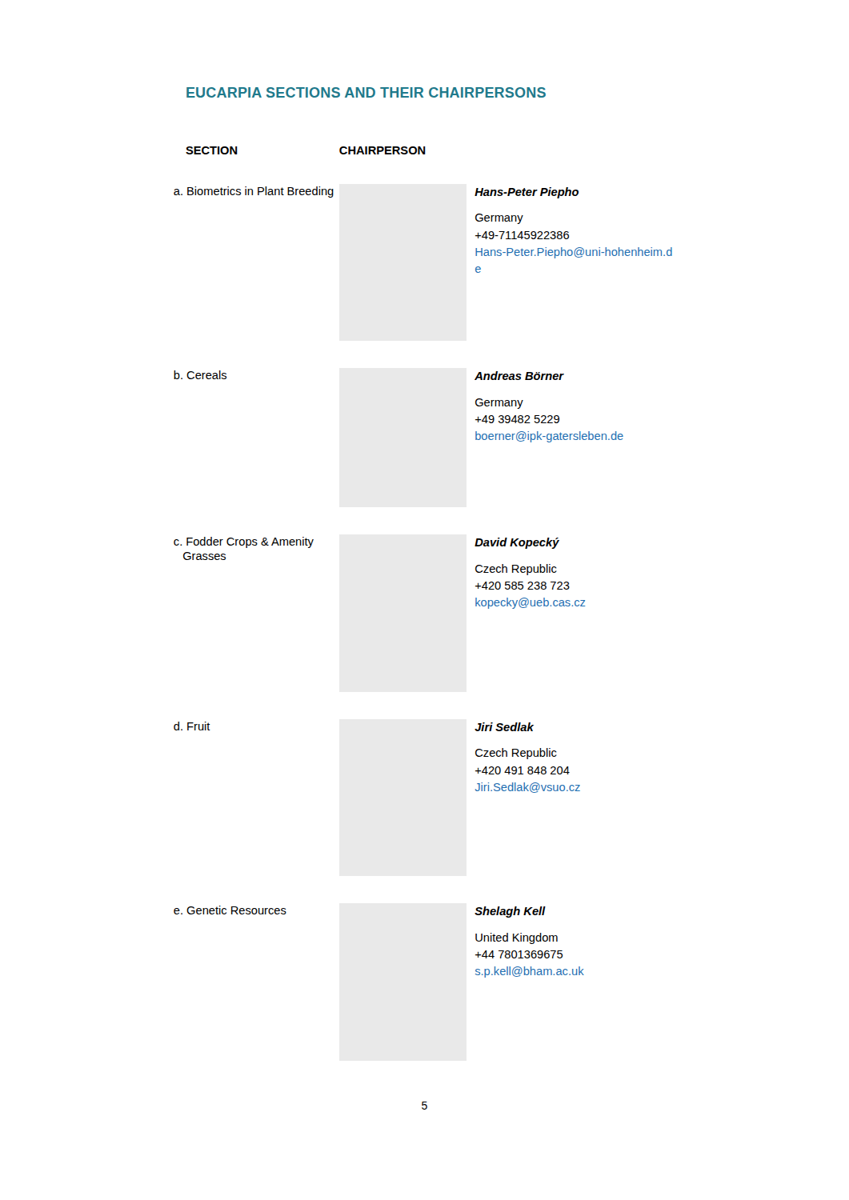EUCARPIA SECTIONS AND THEIR CHAIRPERSONS
| SECTION | CHAIRPERSON |
| --- | --- |
| a. Biometrics in Plant Breeding | | Hans-Peter Piepho Germany +49-71145922386 Hans-Peter.Piepho@uni-hohenheim.de |
| b. Cereals | | Andreas Börner Germany +49 39482 5229 boerner@ipk-gatersleben.de |
| c. Fodder Crops & Amenity Grasses | | David Kopecký Czech Republic +420 585 238 723 kopecky@ueb.cas.cz |
| d. Fruit | | Jiri Sedlak Czech Republic +420 491 848 204 Jiri.Sedlak@vsuo.cz |
| e. Genetic Resources | | Shelagh Kell United Kingdom +44 7801369675 s.p.kell@bham.ac.uk |
5